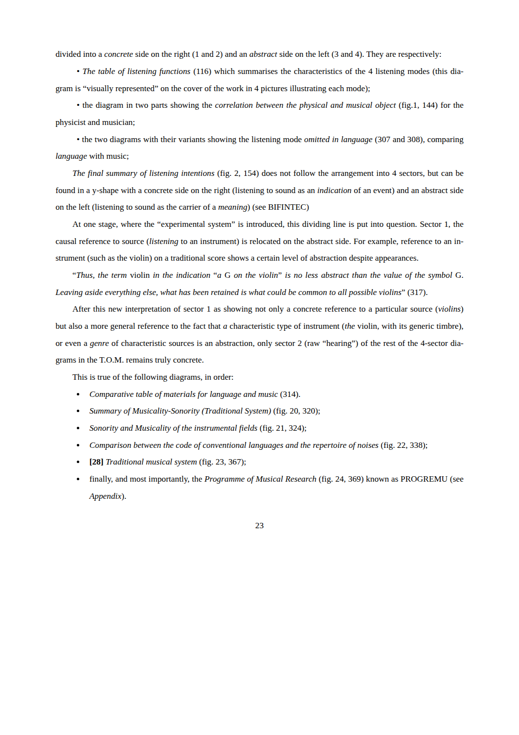divided into a concrete side on the right (1 and 2) and an abstract side on the left (3 and 4). They are respectively:
• The table of listening functions (116) which summarises the characteristics of the 4 listening modes (this diagram is “visually represented” on the cover of the work in 4 pictures illustrating each mode);
• the diagram in two parts showing the correlation between the physical and musical object (fig.1, 144) for the physicist and musician;
• the two diagrams with their variants showing the listening mode omitted in language (307 and 308), comparing language with music;
The final summary of listening intentions (fig. 2, 154) does not follow the arrangement into 4 sectors, but can be found in a y-shape with a concrete side on the right (listening to sound as an indication of an event) and an abstract side on the left (listening to sound as the carrier of a meaning) (see BIFINTEC)
At one stage, where the “experimental system” is introduced, this dividing line is put into question. Sector 1, the causal reference to source (listening to an instrument) is relocated on the abstract side. For example, reference to an instrument (such as the violin) on a traditional score shows a certain level of abstraction despite appearances.
“Thus, the term violin in the indication “a G on the violin” is no less abstract than the value of the symbol G. Leaving aside everything else, what has been retained is what could be common to all possible violins” (317).
After this new interpretation of sector 1 as showing not only a concrete reference to a particular source (violins) but also a more general reference to the fact that a characteristic type of instrument (the violin, with its generic timbre), or even a genre of characteristic sources is an abstraction, only sector 2 (raw “hearing”) of the rest of the 4-sector diagrams in the T.O.M. remains truly concrete.
This is true of the following diagrams, in order:
Comparative table of materials for language and music (314).
Summary of Musicality-Sonority (Traditional System) (fig. 20, 320);
Sonority and Musicality of the instrumental fields (fig. 21, 324);
Comparison between the code of conventional languages and the repertoire of noises (fig. 22, 338);
[28] Traditional musical system (fig. 23, 367);
finally, and most importantly, the Programme of Musical Research (fig. 24, 369) known as PROGREMU (see Appendix).
23